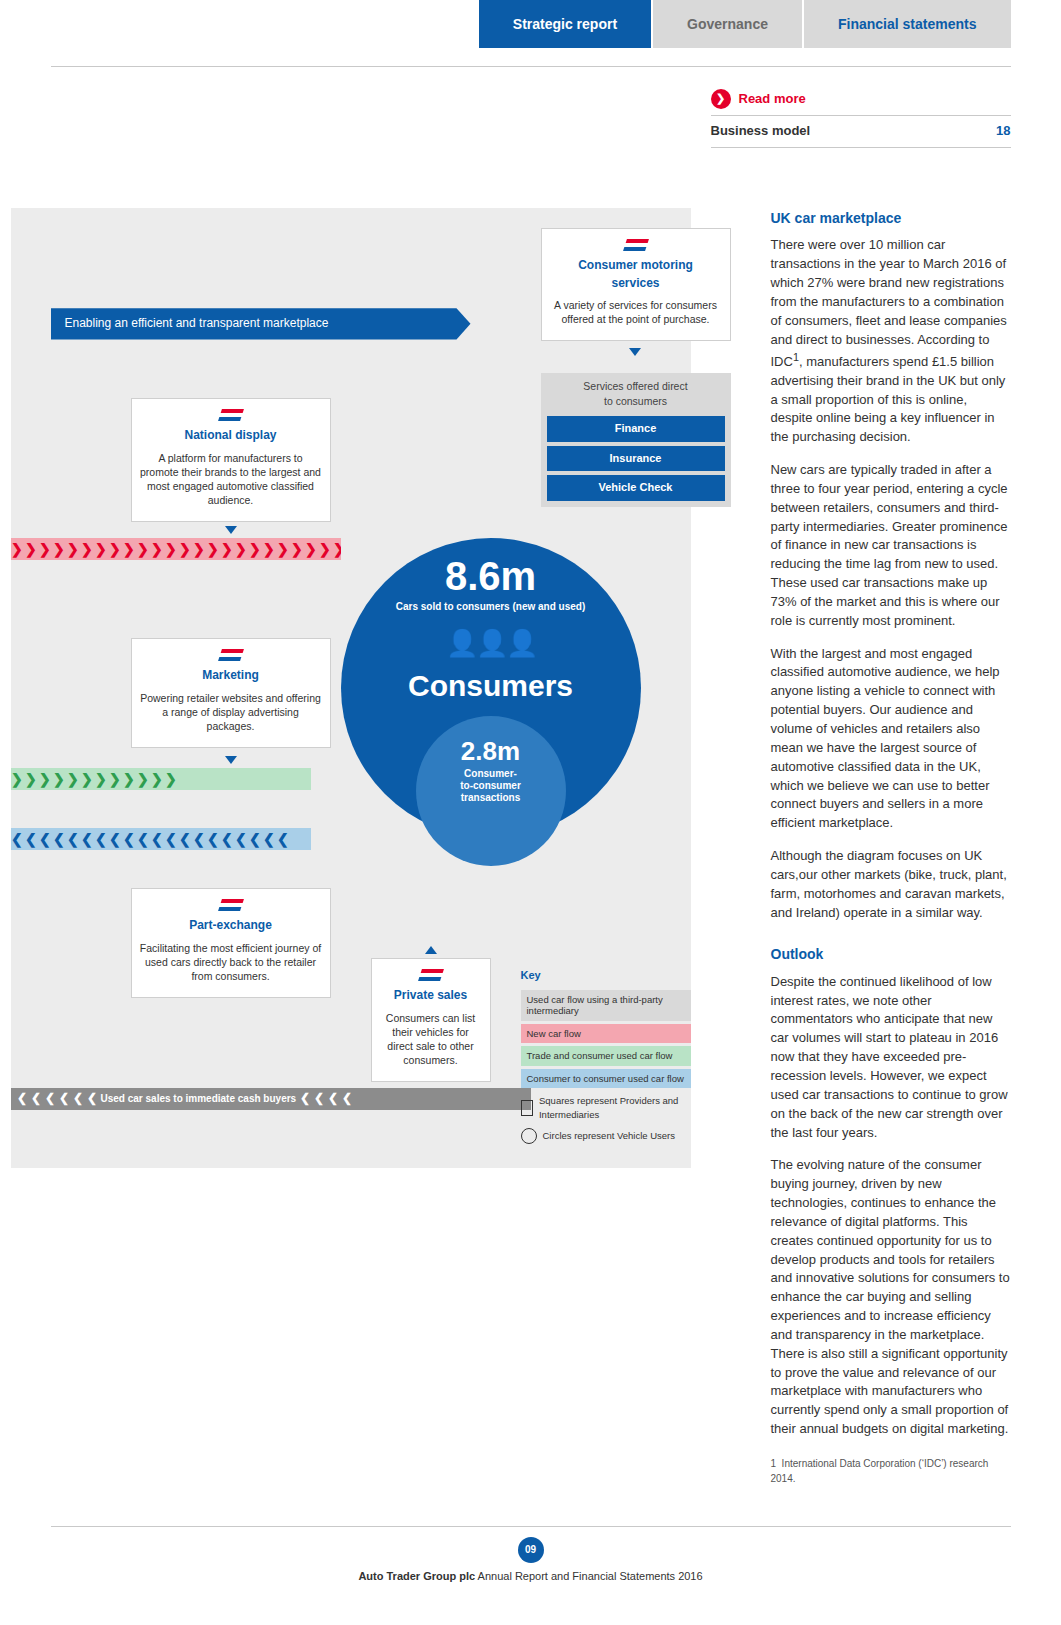Strategic report
Governance
Financial statements
❯ Read more
Business model 18
Enabling an efficient and transparent marketplace
Consumer motoring
services
A variety of services for consumers offered at the point of purchase.
Services offered direct
to consumers
Finance
Insurance
Vehicle Check
National display
A platform for manufacturers to promote their brands to the largest and most engaged automotive classified audience.
Marketing
Powering retailer websites and offering a range of display advertising packages.
Part-exchange
Facilitating the most efficient journey of used cars directly back to the retailer from consumers.
Private sales
Consumers can list their vehicles for direct sale to other consumers.
❯❯❯❯❯❯❯❯❯❯❯❯❯❯❯❯❯❯❯❯❯❯❯❯
❯❯❯❯❯❯❯❯❯❯❯❯
❮❮❮❮❮❮❮❮❮❮❮❮❮❮❮❮❮❮❮❮
8.6m
Cars sold to consumers (new and used)
👤👤👤
Consumers
2.8m
Consumer-
to-consumer
transactions
❮❮❮❮❮❮ Used car sales to immediate cash buyers ❮❮❮❮
Key
Used car flow using a third-party intermediary
New car flow
Trade and consumer used car flow
Consumer to consumer used car flow
Squares represent Providers and Intermediaries
Circles represent Vehicle Users
UK car marketplace
There were over 10 million car transactions in the year to March 2016 of which 27% were brand new registrations from the manufacturers to a combination of consumers, fleet and lease companies and direct to businesses. According to IDC1, manufacturers spend £1.5 billion advertising their brand in the UK but only a small proportion of this is online, despite online being a key influencer in the purchasing decision.
New cars are typically traded in after a three to four year period, entering a cycle between retailers, consumers and third-party intermediaries. Greater prominence of finance in new car transactions is reducing the time lag from new to used. These used car transactions make up 73% of the market and this is where our role is currently most prominent.
With the largest and most engaged classified automotive audience, we help anyone listing a vehicle to connect with potential buyers. Our audience and volume of vehicles and retailers also mean we have the largest source of automotive classified data in the UK, which we believe we can use to better connect buyers and sellers in a more efficient marketplace.
Although the diagram focuses on UK cars,our other markets (bike, truck, plant, farm, motorhomes and caravan markets, and Ireland) operate in a similar way.
Outlook
Despite the continued likelihood of low interest rates, we note other commentators who anticipate that new car volumes will start to plateau in 2016 now that they have exceeded pre-recession levels. However, we expect used car transactions to continue to grow on the back of the new car strength over the last four years.
The evolving nature of the consumer buying journey, driven by new technologies, continues to enhance the relevance of digital platforms. This creates continued opportunity for us to develop products and tools for retailers and innovative solutions for consumers to enhance the car buying and selling experiences and to increase efficiency and transparency in the marketplace. There is also still a significant opportunity to prove the value and relevance of our marketplace with manufacturers who currently spend only a small proportion of their annual budgets on digital marketing.
1 International Data Corporation (‘IDC’) research 2014.
09
Auto Trader Group plc Annual Report and Financial Statements 2016